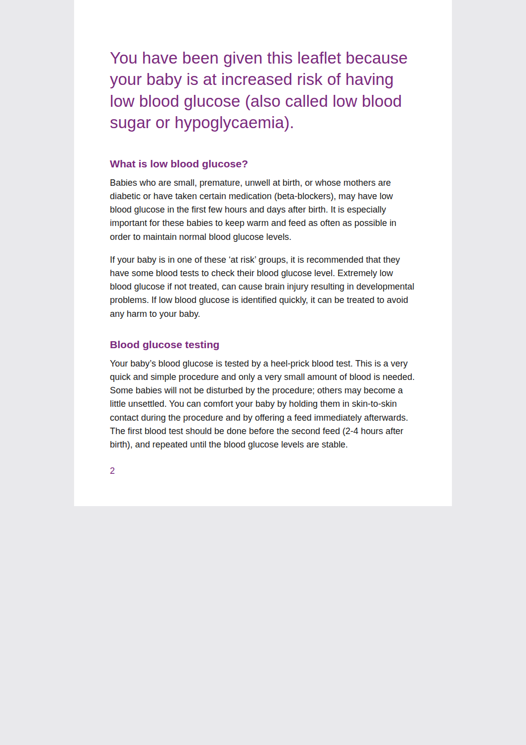You have been given this leaflet because your baby is at increased risk of having low blood glucose (also called low blood sugar or hypoglycaemia).
What is low blood glucose?
Babies who are small, premature, unwell at birth, or whose mothers are diabetic or have taken certain medication (beta-blockers), may have low blood glucose in the first few hours and days after birth. It is especially important for these babies to keep warm and feed as often as possible in order to maintain normal blood glucose levels.
If your baby is in one of these ‘at risk’ groups, it is recommended that they have some blood tests to check their blood glucose level. Extremely low blood glucose if not treated, can cause brain injury resulting in developmental problems. If low blood glucose is identified quickly, it can be treated to avoid any harm to your baby.
Blood glucose testing
Your baby’s blood glucose is tested by a heel-prick blood test. This is a very quick and simple procedure and only a very small amount of blood is needed. Some babies will not be disturbed by the procedure; others may become a little unsettled. You can comfort your baby by holding them in skin-to-skin contact during the procedure and by offering a feed immediately afterwards. The first blood test should be done before the second feed (2-4 hours after birth), and repeated until the blood glucose levels are stable.
2